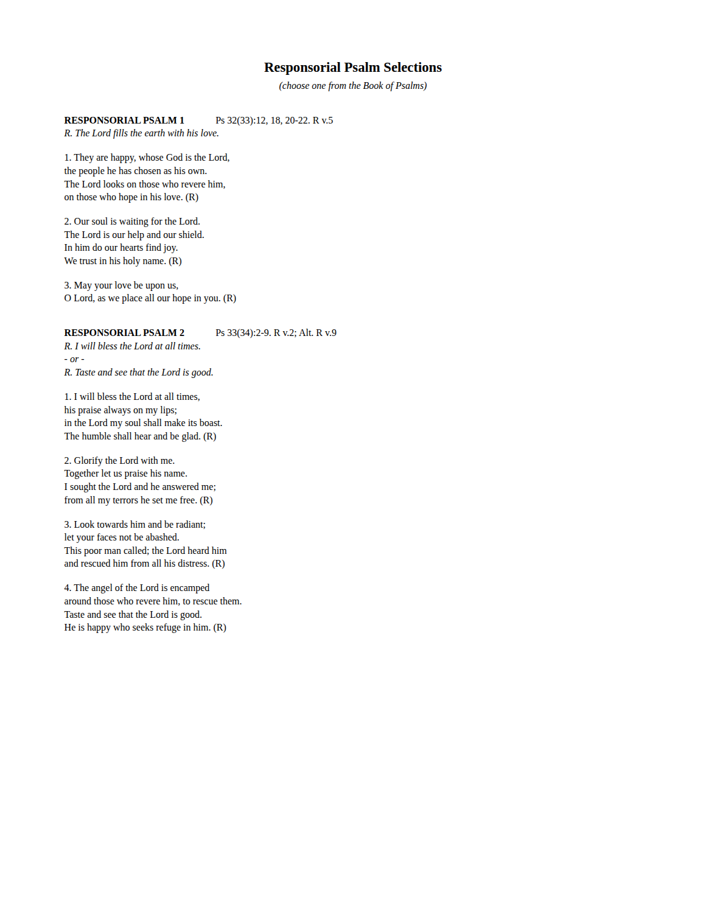Responsorial Psalm Selections
(choose one from the Book of Psalms)
RESPONSORIAL PSALM 1 Ps 32(33):12, 18, 20-22. R v.5
R. The Lord fills the earth with his love.
1. They are happy, whose God is the Lord,
the people he has chosen as his own.
The Lord looks on those who revere him,
on those who hope in his love. (R)
2. Our soul is waiting for the Lord.
The Lord is our help and our shield.
In him do our hearts find joy.
We trust in his holy name. (R)
3. May your love be upon us,
O Lord, as we place all our hope in you. (R)
RESPONSORIAL PSALM 2 Ps 33(34):2-9. R v.2; Alt. R v.9
R. I will bless the Lord at all times.
- or -
R. Taste and see that the Lord is good.
1. I will bless the Lord at all times,
his praise always on my lips;
in the Lord my soul shall make its boast.
The humble shall hear and be glad. (R)
2. Glorify the Lord with me.
Together let us praise his name.
I sought the Lord and he answered me;
from all my terrors he set me free. (R)
3. Look towards him and be radiant;
let your faces not be abashed.
This poor man called; the Lord heard him
and rescued him from all his distress. (R)
4. The angel of the Lord is encamped
around those who revere him, to rescue them.
Taste and see that the Lord is good.
He is happy who seeks refuge in him. (R)